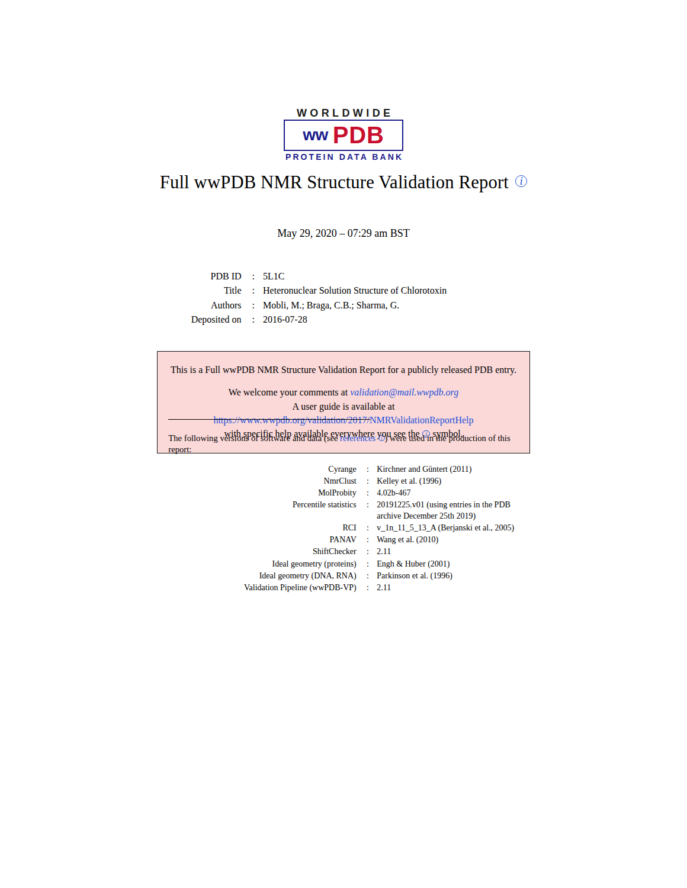WORLDWIDE
ww PDB
PROTEIN DATA BANK
Full wwPDB NMR Structure Validation Report i
May 29, 2020 – 07:29 am BST
| PDB ID | : | 5L1C |
| Title | : | Heteronuclear Solution Structure of Chlorotoxin |
| Authors | : | Mobli, M.; Braga, C.B.; Sharma, G. |
| Deposited on | : | 2016-07-28 |
This is a Full wwPDB NMR Structure Validation Report for a publicly released PDB entry.
We welcome your comments at validation@mail.wwpdb.org
A user guide is available at
https://www.wwpdb.org/validation/2017/NMRValidationReportHelp
with specific help available everywhere you see the i symbol.
The following versions of software and data (see references i) were used in the production of this report:
| Cyrange | : | Kirchner and Güntert (2011) |
| NmrClust | : | Kelley et al. (1996) |
| MolProbity | : | 4.02b-467 |
| Percentile statistics | : | 20191225.v01 (using entries in the PDB archive December 25th 2019) |
| RCI | : | v_1n_11_5_13_A (Berjanski et al., 2005) |
| PANAV | : | Wang et al. (2010) |
| ShiftChecker | : | 2.11 |
| Ideal geometry (proteins) | : | Engh & Huber (2001) |
| Ideal geometry (DNA, RNA) | : | Parkinson et al. (1996) |
| Validation Pipeline (wwPDB-VP) | : | 2.11 |